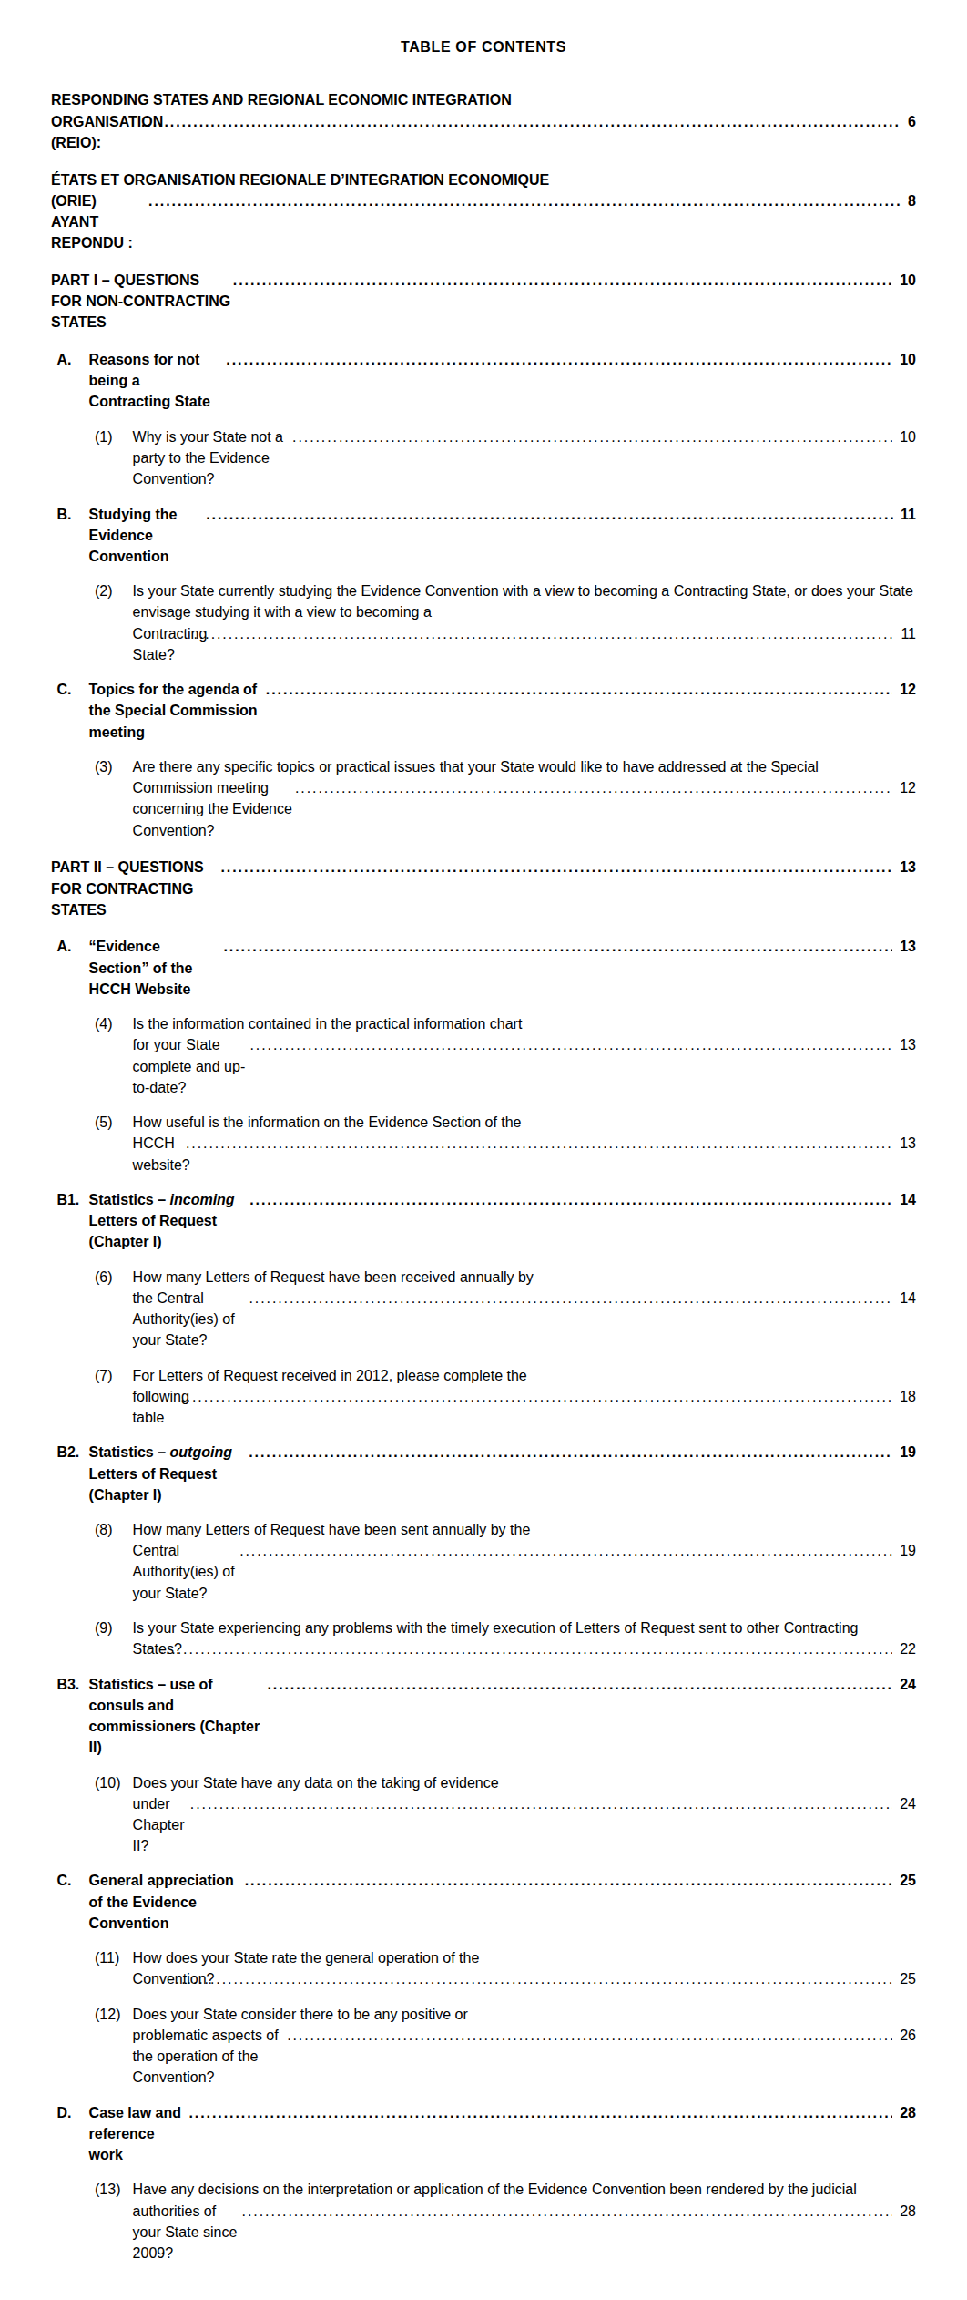TABLE OF CONTENTS
RESPONDING STATES AND REGIONAL ECONOMIC INTEGRATION
ORGANISATION (REIO): 6
ÉTATS ET ORGANISATION REGIONALE D’INTEGRATION ECONOMIQUE
(ORIE) AYANT REPONDU : 8
PART I – QUESTIONS FOR NON-CONTRACTING STATES 10
A. Reasons for not being a Contracting State 10
(1) Why is your State not a party to the Evidence Convention? 10
B. Studying the Evidence Convention 11
(2) Is your State currently studying the Evidence Convention with a view to becoming a Contracting State, or does your State envisage studying it with a view to becoming a
Contracting State? 11
C. Topics for the agenda of the Special Commission meeting 12
(3) Are there any specific topics or practical issues that your State would like to have addressed at the Special
Commission meeting concerning the Evidence Convention? 12
PART II – QUESTIONS FOR CONTRACTING STATES 13
A. “Evidence Section” of the HCCH Website 13
(4) Is the information contained in the practical information chart
for your State complete and up-to-date? 13
(5) How useful is the information on the Evidence Section of the
HCCH website? 13
B1. Statistics – incoming Letters of Request (Chapter I) 14
(6) How many Letters of Request have been received annually by
the Central Authority(ies) of your State? 14
(7) For Letters of Request received in 2012, please complete the
following table 18
B2. Statistics – outgoing Letters of Request (Chapter I) 19
(8) How many Letters of Request have been sent annually by the
Central Authority(ies) of your State? 19
(9) Is your State experiencing any problems with the timely execution of Letters of Request sent to other Contracting
States? 22
B3. Statistics – use of consuls and commissioners (Chapter II) 24
(10) Does your State have any data on the taking of evidence
under Chapter II? 24
C. General appreciation of the Evidence Convention 25
(11) How does your State rate the general operation of the
Convention? 25
(12) Does your State consider there to be any positive or
problematic aspects of the operation of the Convention? 26
D. Case law and reference work 28
(13) Have any decisions on the interpretation or application of the Evidence Convention been rendered by the judicial
authorities of your State since 2009? 28